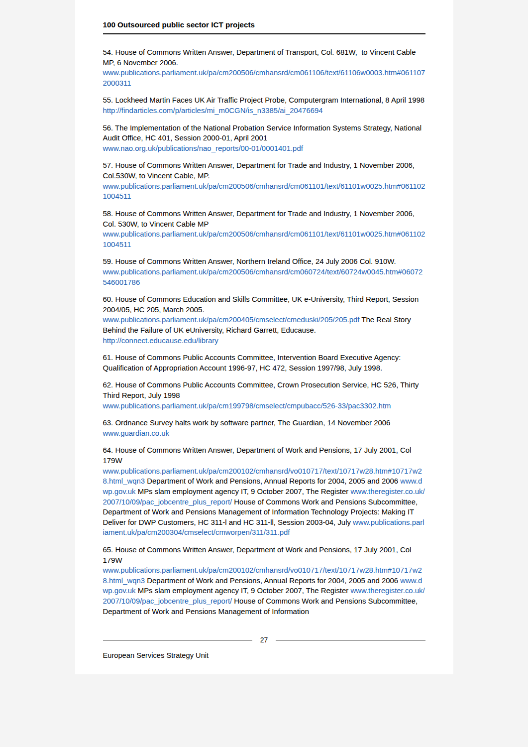100 Outsourced public sector ICT projects
54. House of Commons Written Answer, Department of Transport, Col. 681W, to Vincent Cable MP, 6 November 2006.
www.publications.parliament.uk/pa/cm200506/cmhansrd/cm061106/text/61106w0003.htm#0611072000311
55. Lockheed Martin Faces UK Air Traffic Project Probe, Computergram International, 8 April 1998 http://findarticles.com/p/articles/mi_m0CGN/is_n3385/ai_20476694
56. The Implementation of the National Probation Service Information Systems Strategy, National Audit Office, HC 401, Session 2000-01, April 2001
www.nao.org.uk/publications/nao_reports/00-01/0001401.pdf
57. House of Commons Written Answer, Department for Trade and Industry, 1 November 2006, Col.530W, to Vincent Cable, MP.
www.publications.parliament.uk/pa/cm200506/cmhansrd/cm061101/text/61101w0025.htm#0611021004511
58. House of Commons Written Answer, Department for Trade and Industry, 1 November 2006, Col. 530W, to Vincent Cable MP
www.publications.parliament.uk/pa/cm200506/cmhansrd/cm061101/text/61101w0025.htm#0611021004511
59. House of Commons Written Answer, Northern Ireland Office, 24 July 2006 Col. 910W.
www.publications.parliament.uk/pa/cm200506/cmhansrd/cm060724/text/60724w0045.htm#06072546001786
60. House of Commons Education and Skills Committee, UK e-University, Third Report, Session 2004/05, HC 205, March 2005.
www.publications.parliament.uk/pa/cm200405/cmselect/cmeduski/205/205.pdf The Real Story Behind the Failure of UK eUniversity, Richard Garrett, Educause.
http://connect.educause.edu/library
61. House of Commons Public Accounts Committee, Intervention Board Executive Agency: Qualification of Appropriation Account 1996-97, HC 472, Session 1997/98, July 1998.
62. House of Commons Public Accounts Committee, Crown Prosecution Service, HC 526, Thirty Third Report, July 1998
www.publications.parliament.uk/pa/cm199798/cmselect/cmpubacc/526-33/pac3302.htm
63. Ordnance Survey halts work by software partner, The Guardian, 14 November 2006
www.guardian.co.uk
64. House of Commons Written Answer, Department of Work and Pensions, 17 July 2001, Col 179W
www.publications.parliament.uk/pa/cm200102/cmhansrd/vo010717/text/10717w28.htm#10717w28.html_wqn3 Department of Work and Pensions, Annual Reports for 2004, 2005 and 2006 www.dwp.gov.uk MPs slam employment agency IT, 9 October 2007, The Register www.theregister.co.uk/2007/10/09/pac_jobcentre_plus_report/ House of Commons Work and Pensions Subcommittee, Department of Work and Pensions Management of Information Technology Projects: Making IT Deliver for DWP Customers, HC 311-l and HC 311-ll, Session 2003-04, July www.publications.parliament.uk/pa/cm200304/cmselect/cmworpen/311/311.pdf
65. House of Commons Written Answer, Department of Work and Pensions, 17 July 2001, Col 179W
www.publications.parliament.uk/pa/cm200102/cmhansrd/vo010717/text/10717w28.htm#10717w28.html_wqn3 Department of Work and Pensions, Annual Reports for 2004, 2005 and 2006 www.dwp.gov.uk MPs slam employment agency IT, 9 October 2007, The Register www.theregister.co.uk/2007/10/09/pac_jobcentre_plus_report/ House of Commons Work and Pensions Subcommittee, Department of Work and Pensions Management of Information
27
European Services Strategy Unit